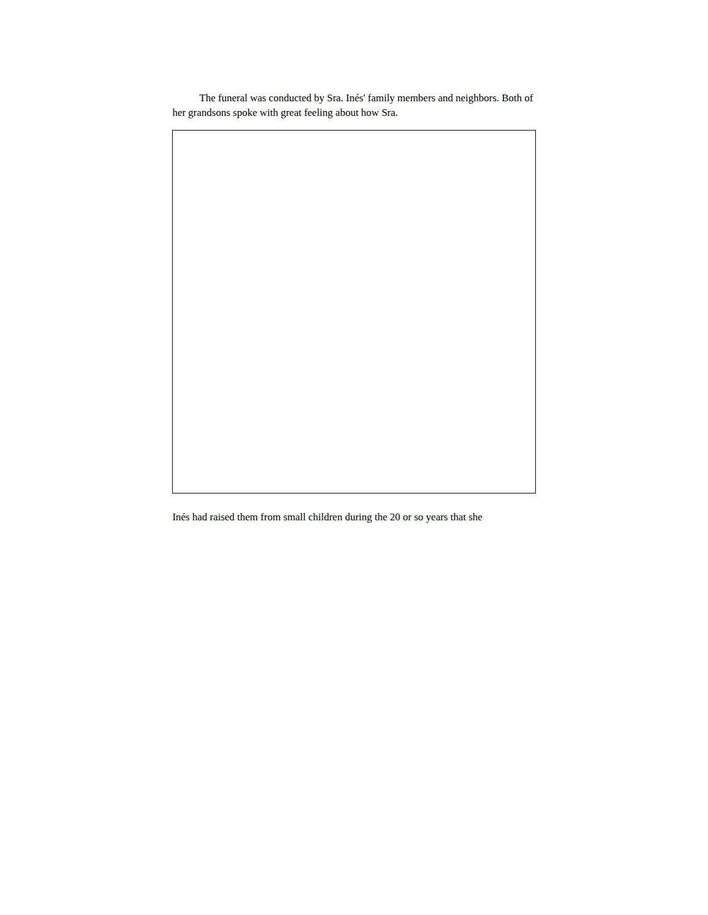The funeral was conducted by Sra. Inés' family members and neighbors. Both of her grandsons spoke with great feeling about how Sra.
Inés had raised them from small children during the 20 or so years that she